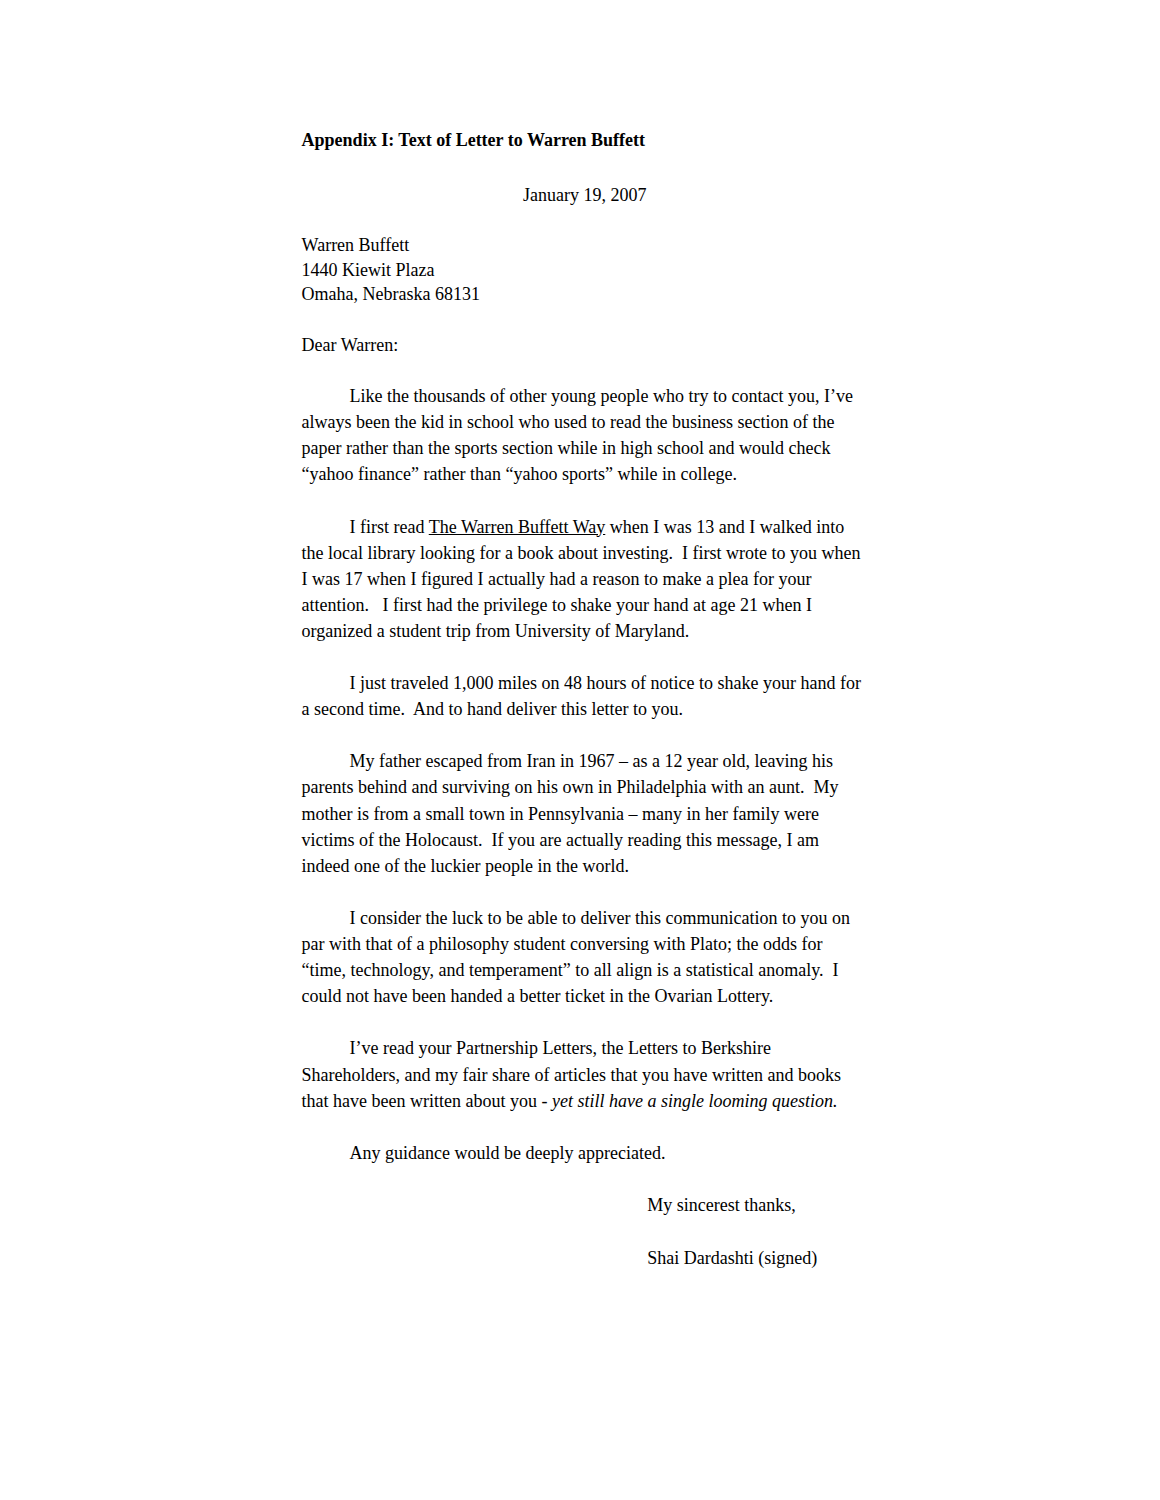Appendix I: Text of Letter to Warren Buffett
January 19, 2007
Warren Buffett
1440 Kiewit Plaza
Omaha, Nebraska 68131
Dear Warren:
Like the thousands of other young people who try to contact you, I’ve always been the kid in school who used to read the business section of the paper rather than the sports section while in high school and would check “yahoo finance” rather than “yahoo sports” while in college.
I first read The Warren Buffett Way when I was 13 and I walked into the local library looking for a book about investing. I first wrote to you when I was 17 when I figured I actually had a reason to make a plea for your attention. I first had the privilege to shake your hand at age 21 when I organized a student trip from University of Maryland.
I just traveled 1,000 miles on 48 hours of notice to shake your hand for a second time. And to hand deliver this letter to you.
My father escaped from Iran in 1967 – as a 12 year old, leaving his parents behind and surviving on his own in Philadelphia with an aunt. My mother is from a small town in Pennsylvania – many in her family were victims of the Holocaust. If you are actually reading this message, I am indeed one of the luckier people in the world.
I consider the luck to be able to deliver this communication to you on par with that of a philosophy student conversing with Plato; the odds for “time, technology, and temperament” to all align is a statistical anomaly. I could not have been handed a better ticket in the Ovarian Lottery.
I’ve read your Partnership Letters, the Letters to Berkshire Shareholders, and my fair share of articles that you have written and books that have been written about you - yet still have a single looming question.
Any guidance would be deeply appreciated.
My sincerest thanks,
Shai Dardashti (signed)